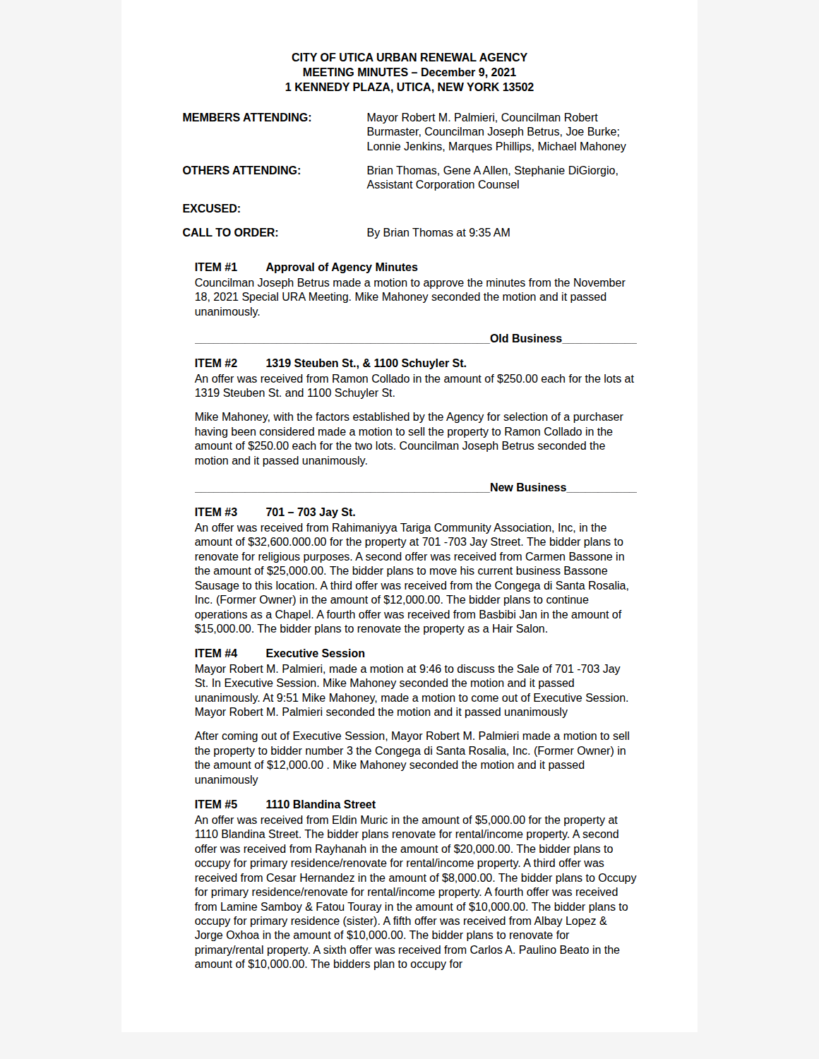CITY OF UTICA URBAN RENEWAL AGENCY
MEETING MINUTES – December 9, 2021
1 KENNEDY PLAZA, UTICA, NEW YORK 13502
| MEMBERS ATTENDING: | Mayor Robert M. Palmieri, Councilman Robert Burmaster, Councilman Joseph Betrus, Joe Burke; Lonnie Jenkins, Marques Phillips, Michael Mahoney |
| OTHERS ATTENDING: | Brian Thomas, Gene A Allen, Stephanie DiGiorgio, Assistant Corporation Counsel |
| EXCUSED: | |
| CALL TO ORDER: | By Brian Thomas at 9:35 AM |
ITEM #1 Approval of Agency Minutes
Councilman Joseph Betrus made a motion to approve the minutes from the November 18, 2021 Special URA Meeting. Mike Mahoney seconded the motion and it passed unanimously.
_______________________________________________Old Business_________________________________________________
ITEM #21319 Steuben St., & 1100 Schuyler St.
An offer was received from Ramon Collado in the amount of $250.00 each for the lots at 1319 Steuben St. and 1100 Schuyler St.
Mike Mahoney, with the factors established by the Agency for selection of a purchaser having been considered made a motion to sell the property to Ramon Collado in the amount of $250.00 each for the two lots. Councilman Joseph Betrus seconded the motion and it passed unanimously.
_______________________________________________New Business________________________________________________
ITEM #3701 – 703 Jay St.
An offer was received from Rahimaniyya Tariga Community Association, Inc, in the amount of $32,600.000.00 for the property at 701 -703 Jay Street. The bidder plans to renovate for religious purposes. A second offer was received from Carmen Bassone in the amount of $25,000.00. The bidder plans to move his current business Bassone Sausage to this location. A third offer was received from the Congega di Santa Rosalia, Inc. (Former Owner) in the amount of $12,000.00. The bidder plans to continue operations as a Chapel. A fourth offer was received from Basbibi Jan in the amount of $15,000.00. The bidder plans to renovate the property as a Hair Salon.
ITEM #4 Executive Session
Mayor Robert M. Palmieri, made a motion at 9:46 to discuss the Sale of 701 -703 Jay St. In Executive Session. Mike Mahoney seconded the motion and it passed unanimously. At 9:51 Mike Mahoney, made a motion to come out of Executive Session. Mayor Robert M. Palmieri seconded the motion and it passed unanimously
After coming out of Executive Session, Mayor Robert M. Palmieri made a motion to sell the property to bidder number 3 the Congega di Santa Rosalia, Inc. (Former Owner) in the amount of $12,000.00 . Mike Mahoney seconded the motion and it passed unanimously
ITEM #51110 Blandina Street
An offer was received from Eldin Muric in the amount of $5,000.00 for the property at 1110 Blandina Street. The bidder plans renovate for rental/income property. A second offer was received from Rayhanah in the amount of $20,000.00. The bidder plans to occupy for primary residence/renovate for rental/income property. A third offer was received from Cesar Hernandez in the amount of $8,000.00. The bidder plans to Occupy for primary residence/renovate for rental/income property. A fourth offer was received from Lamine Samboy & Fatou Touray in the amount of $10,000.00. The bidder plans to occupy for primary residence (sister). A fifth offer was received from Albay Lopez & Jorge Oxhoa in the amount of $10,000.00. The bidder plans to renovate for primary/rental property. A sixth offer was received from Carlos A. Paulino Beato in the amount of $10,000.00. The bidders plan to occupy for